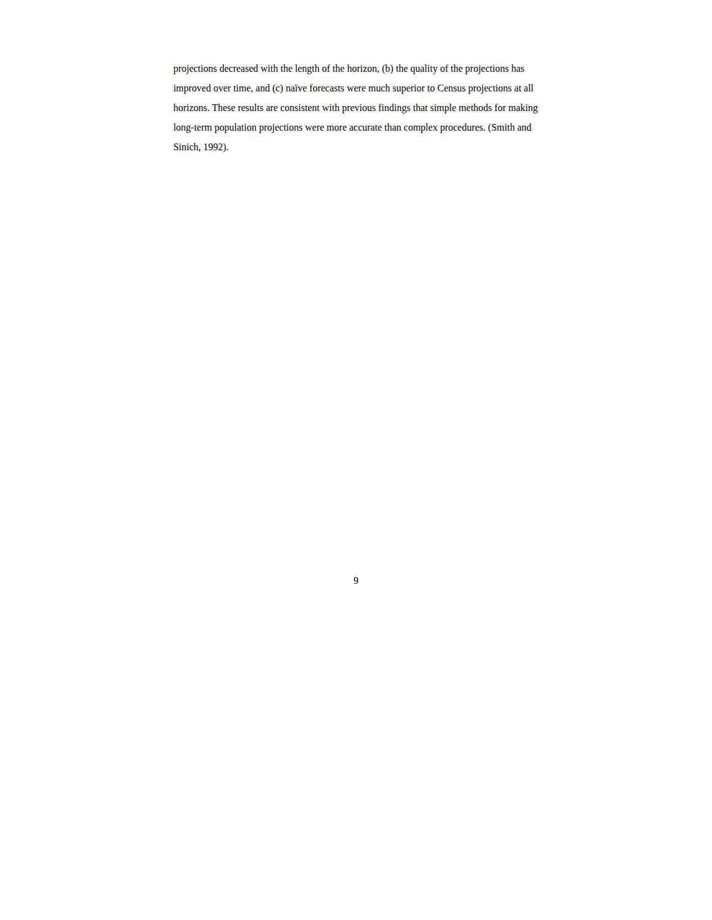projections decreased with the length of the horizon, (b) the quality of the projections has improved over time, and (c) naïve forecasts were much superior to Census projections at all horizons. These results are consistent with previous findings that simple methods for making long-term population projections were more accurate than complex procedures. (Smith and Sinich, 1992).
9